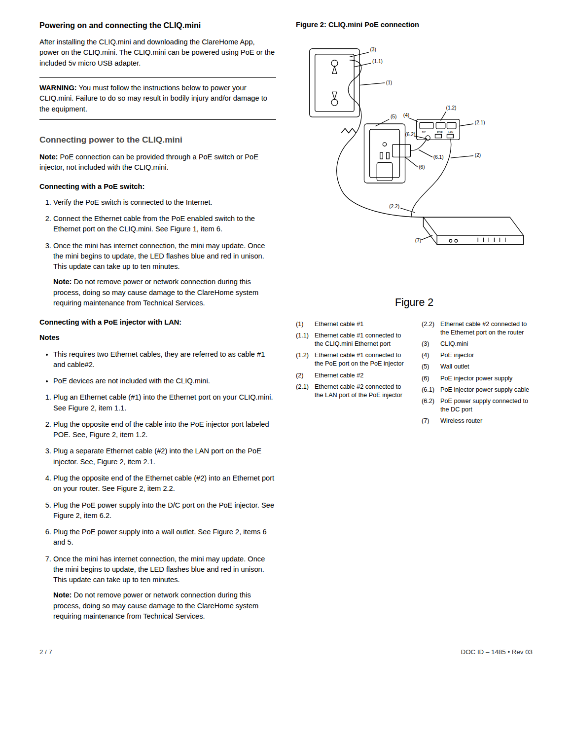Powering on and connecting the CLIQ.mini
After installing the CLIQ.mini and downloading the ClareHome App, power on the CLIQ.mini. The CLIQ.mini can be powered using PoE or the included 5v micro USB adapter.
WARNING: You must follow the instructions below to power your CLIQ.mini. Failure to do so may result in bodily injury and/or damage to the equipment.
Connecting power to the CLIQ.mini
Note: PoE connection can be provided through a PoE switch or PoE injector, not included with the CLIQ.mini.
Connecting with a PoE switch:
Verify the PoE switch is connected to the Internet.
Connect the Ethernet cable from the PoE enabled switch to the Ethernet port on the CLIQ.mini. See Figure 1, item 6.
Once the mini has internet connection, the mini may update. Once the mini begins to update, the LED flashes blue and red in unison. This update can take up to ten minutes.
Note: Do not remove power or network connection during this process, doing so may cause damage to the ClareHome system requiring maintenance from Technical Services.
Connecting with a PoE injector with LAN:
Notes
This requires two Ethernet cables, they are referred to as cable #1 and cable#2.
PoE devices are not included with the CLIQ.mini.
Plug an Ethernet cable (#1) into the Ethernet port on your CLIQ.mini. See Figure 2, item 1.1.
Plug the opposite end of the cable into the PoE injector port labeled POE. See, Figure 2, item 1.2.
Plug a separate Ethernet cable (#2) into the LAN port on the PoE injector. See, Figure 2, item 2.1.
Plug the opposite end of the Ethernet cable (#2) into an Ethernet port on your router. See Figure 2, item 2.2.
Plug the PoE power supply into the D/C port on the PoE injector. See Figure 2, item 6.2.
Plug the PoE power supply into a wall outlet. See Figure 2, items 6 and 5.
Once the mini has internet connection, the mini may update. Once the mini begins to update, the LED flashes blue and red in unison. This update can take up to ten minutes.
Note: Do not remove power or network connection during this process, doing so may cause damage to the ClareHome system requiring maintenance from Technical Services.
Figure 2: CLIQ.mini PoE connection
DC POE LAN (3) (1.1) (1) (5) (4) (1.2) (2.1) (6.2) (2) (6.1) (6) (2.2) (7)
Figure 2
(1) Ethernet cable #1
(1.1) Ethernet cable #1 connected to the CLIQ.mini Ethernet port
(1.2) Ethernet cable #1 connected to the PoE port on the PoE injector
(2) Ethernet cable #2
(2.1) Ethernet cable #2 connected to the LAN port of the PoE injector
(2.2) Ethernet cable #2 connected to the Ethernet port on the router
(3) CLIQ.mini
(4) PoE injector
(5) Wall outlet
(6) PoE injector power supply
(6.1) PoE injector power supply cable
(6.2) PoE power supply connected to the DC port
(7) Wireless router
2 / 7
DOC ID – 1485 • Rev 03